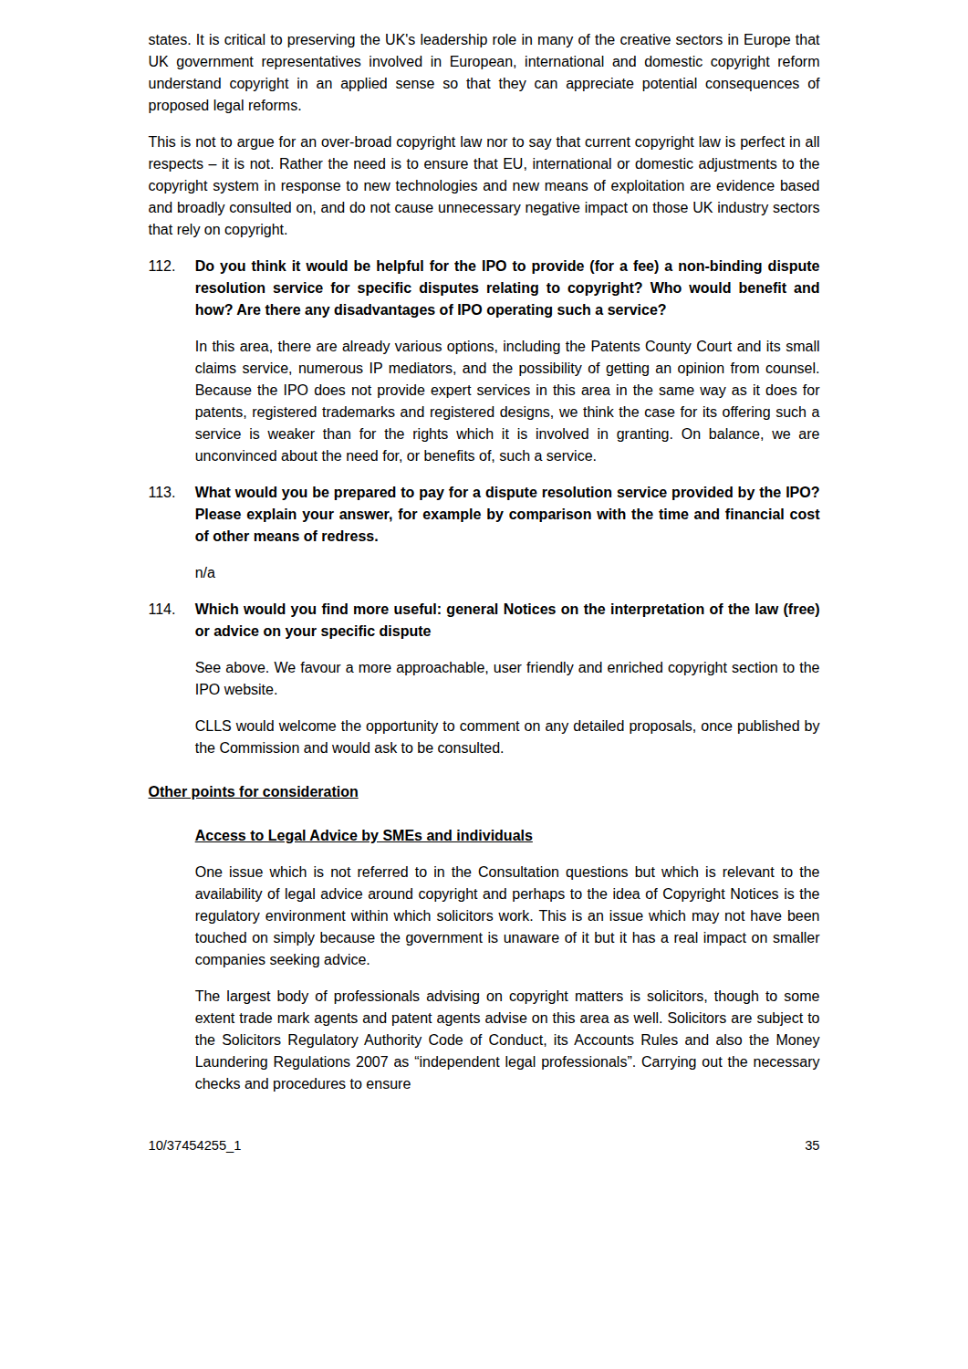states. It is critical to preserving the UK's leadership role in many of the creative sectors in Europe that UK government representatives involved in European, international and domestic copyright reform understand copyright in an applied sense so that they can appreciate potential consequences of proposed legal reforms.
This is not to argue for an over-broad copyright law nor to say that current copyright law is perfect in all respects – it is not. Rather the need is to ensure that EU, international or domestic adjustments to the copyright system in response to new technologies and new means of exploitation are evidence based and broadly consulted on, and do not cause unnecessary negative impact on those UK industry sectors that rely on copyright.
112.
Do you think it would be helpful for the IPO to provide (for a fee) a non-binding dispute resolution service for specific disputes relating to copyright? Who would benefit and how? Are there any disadvantages of IPO operating such a service?
In this area, there are already various options, including the Patents County Court and its small claims service, numerous IP mediators, and the possibility of getting an opinion from counsel. Because the IPO does not provide expert services in this area in the same way as it does for patents, registered trademarks and registered designs, we think the case for its offering such a service is weaker than for the rights which it is involved in granting. On balance, we are unconvinced about the need for, or benefits of, such a service.
113.
What would you be prepared to pay for a dispute resolution service provided by the IPO? Please explain your answer, for example by comparison with the time and financial cost of other means of redress.
n/a
114.
Which would you find more useful: general Notices on the interpretation of the law (free) or advice on your specific dispute
See above. We favour a more approachable, user friendly and enriched copyright section to the IPO website.
CLLS would welcome the opportunity to comment on any detailed proposals, once published by the Commission and would ask to be consulted.
Other points for consideration
Access to Legal Advice by SMEs and individuals
One issue which is not referred to in the Consultation questions but which is relevant to the availability of legal advice around copyright and perhaps to the idea of Copyright Notices is the regulatory environment within which solicitors work. This is an issue which may not have been touched on simply because the government is unaware of it but it has a real impact on smaller companies seeking advice.
The largest body of professionals advising on copyright matters is solicitors, though to some extent trade mark agents and patent agents advise on this area as well. Solicitors are subject to the Solicitors Regulatory Authority Code of Conduct, its Accounts Rules and also the Money Laundering Regulations 2007 as “independent legal professionals”. Carrying out the necessary checks and procedures to ensure
10/37454255_1 35